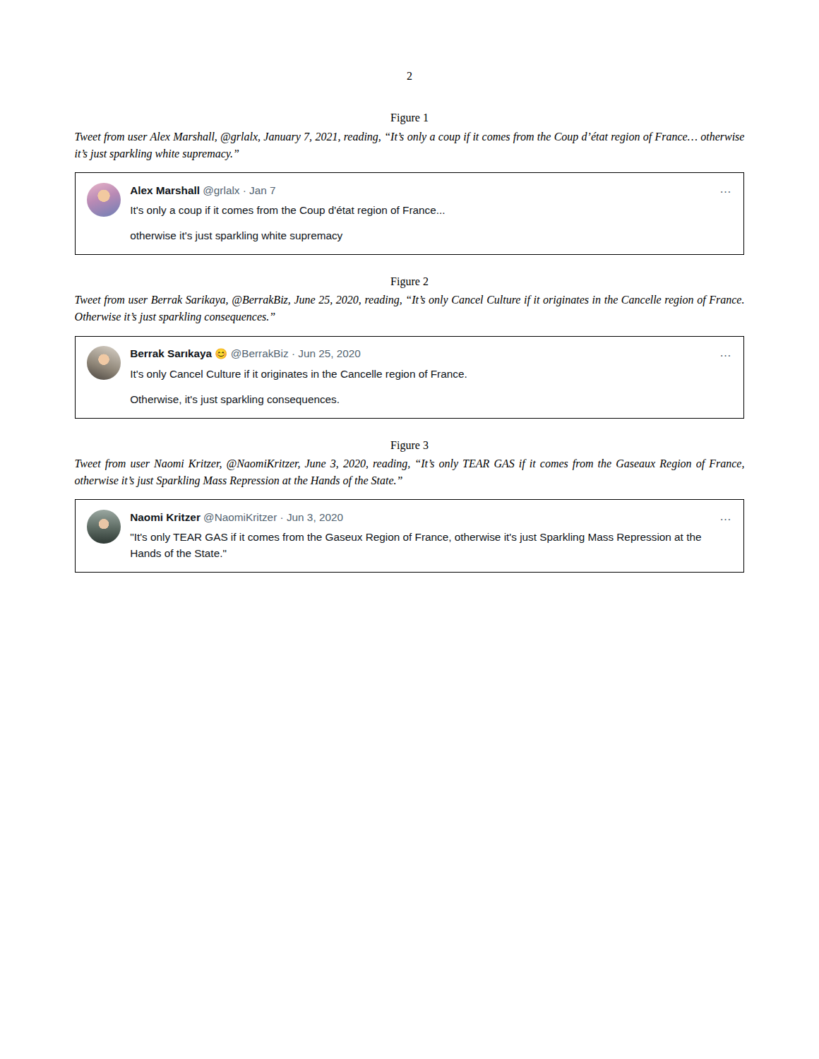2
Figure 1
Tweet from user Alex Marshall, @grlalx, January 7, 2021, reading, “It’s only a coup if it comes from the Coup d’état region of France… otherwise it’s just sparkling white supremacy.”
Alex Marshall @grlalx · Jan 7
It's only a coup if it comes from the Coup d'état region of France...
otherwise it's just sparkling white supremacy
…
Figure 2
Tweet from user Berrak Sarikaya, @BerrakBiz, June 25, 2020, reading, “It’s only Cancel Culture if it originates in the Cancelle region of France. Otherwise it’s just sparkling consequences.”
Berrak Sarıkaya 😊 @BerrakBiz · Jun 25, 2020
It's only Cancel Culture if it originates in the Cancelle region of France.
Otherwise, it's just sparkling consequences.
…
Figure 3
Tweet from user Naomi Kritzer, @NaomiKritzer, June 3, 2020, reading, “It’s only TEAR GAS if it comes from the Gaseaux Region of France, otherwise it’s just Sparkling Mass Repression at the Hands of the State.”
Naomi Kritzer @NaomiKritzer · Jun 3, 2020
"It's only TEAR GAS if it comes from the Gaseux Region of France, otherwise it's just Sparkling Mass Repression at the Hands of the State."
…